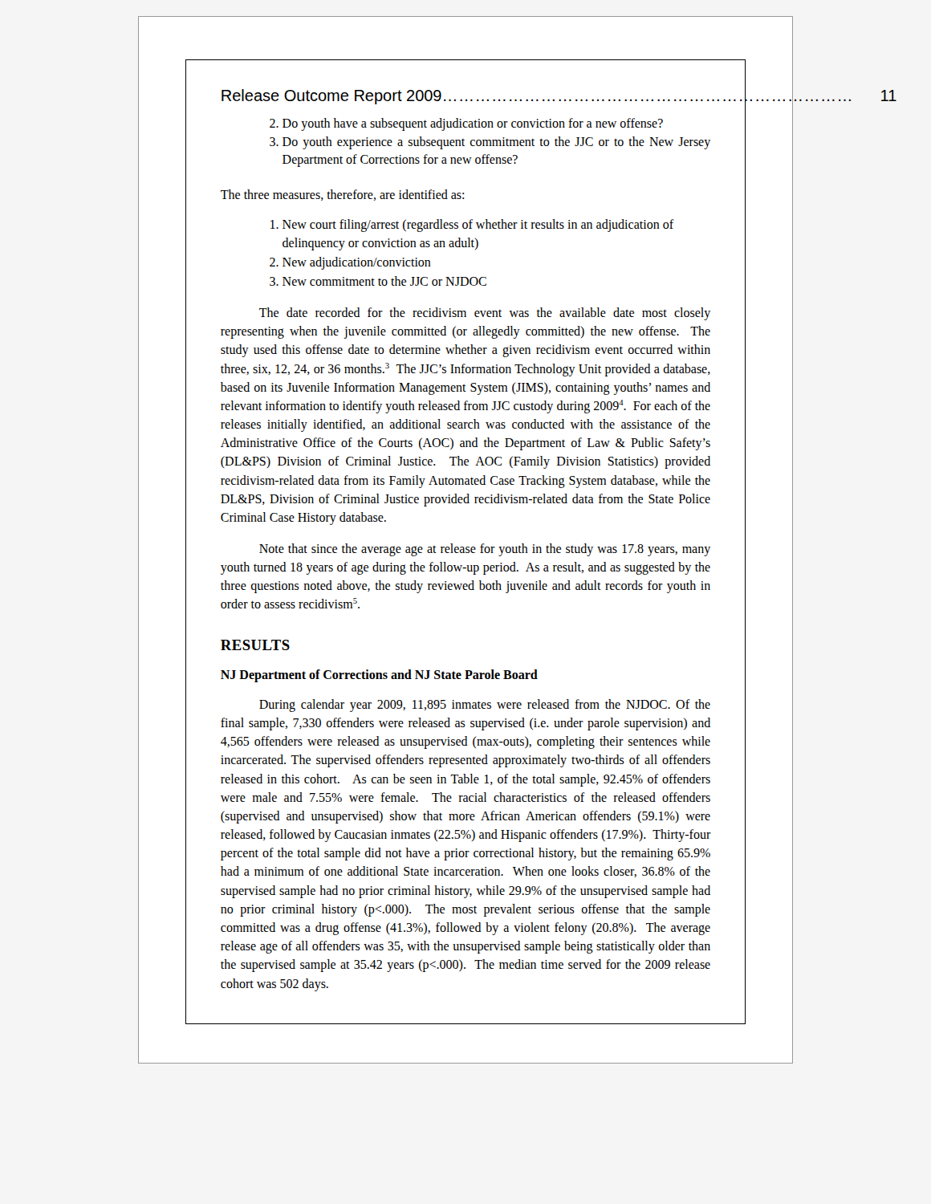Release Outcome Report 2009…………………………………………………………………11
Do youth have a subsequent adjudication or conviction for a new offense?
Do youth experience a subsequent commitment to the JJC or to the New Jersey Department of Corrections for a new offense?
The three measures, therefore, are identified as:
New court filing/arrest (regardless of whether it results in an adjudication of delinquency or conviction as an adult)
New adjudication/conviction
New commitment to the JJC or NJDOC
The date recorded for the recidivism event was the available date most closely representing when the juvenile committed (or allegedly committed) the new offense. The study used this offense date to determine whether a given recidivism event occurred within three, six, 12, 24, or 36 months.3 The JJC’s Information Technology Unit provided a database, based on its Juvenile Information Management System (JIMS), containing youths’ names and relevant information to identify youth released from JJC custody during 20094. For each of the releases initially identified, an additional search was conducted with the assistance of the Administrative Office of the Courts (AOC) and the Department of Law & Public Safety’s (DL&PS) Division of Criminal Justice. The AOC (Family Division Statistics) provided recidivism-related data from its Family Automated Case Tracking System database, while the DL&PS, Division of Criminal Justice provided recidivism-related data from the State Police Criminal Case History database.
Note that since the average age at release for youth in the study was 17.8 years, many youth turned 18 years of age during the follow-up period. As a result, and as suggested by the three questions noted above, the study reviewed both juvenile and adult records for youth in order to assess recidivism5.
RESULTS
NJ Department of Corrections and NJ State Parole Board
During calendar year 2009, 11,895 inmates were released from the NJDOC. Of the final sample, 7,330 offenders were released as supervised (i.e. under parole supervision) and 4,565 offenders were released as unsupervised (max-outs), completing their sentences while incarcerated. The supervised offenders represented approximately two-thirds of all offenders released in this cohort. As can be seen in Table 1, of the total sample, 92.45% of offenders were male and 7.55% were female. The racial characteristics of the released offenders (supervised and unsupervised) show that more African American offenders (59.1%) were released, followed by Caucasian inmates (22.5%) and Hispanic offenders (17.9%). Thirty-four percent of the total sample did not have a prior correctional history, but the remaining 65.9% had a minimum of one additional State incarceration. When one looks closer, 36.8% of the supervised sample had no prior criminal history, while 29.9% of the unsupervised sample had no prior criminal history (p<.000). The most prevalent serious offense that the sample committed was a drug offense (41.3%), followed by a violent felony (20.8%). The average release age of all offenders was 35, with the unsupervised sample being statistically older than the supervised sample at 35.42 years (p<.000). The median time served for the 2009 release cohort was 502 days.